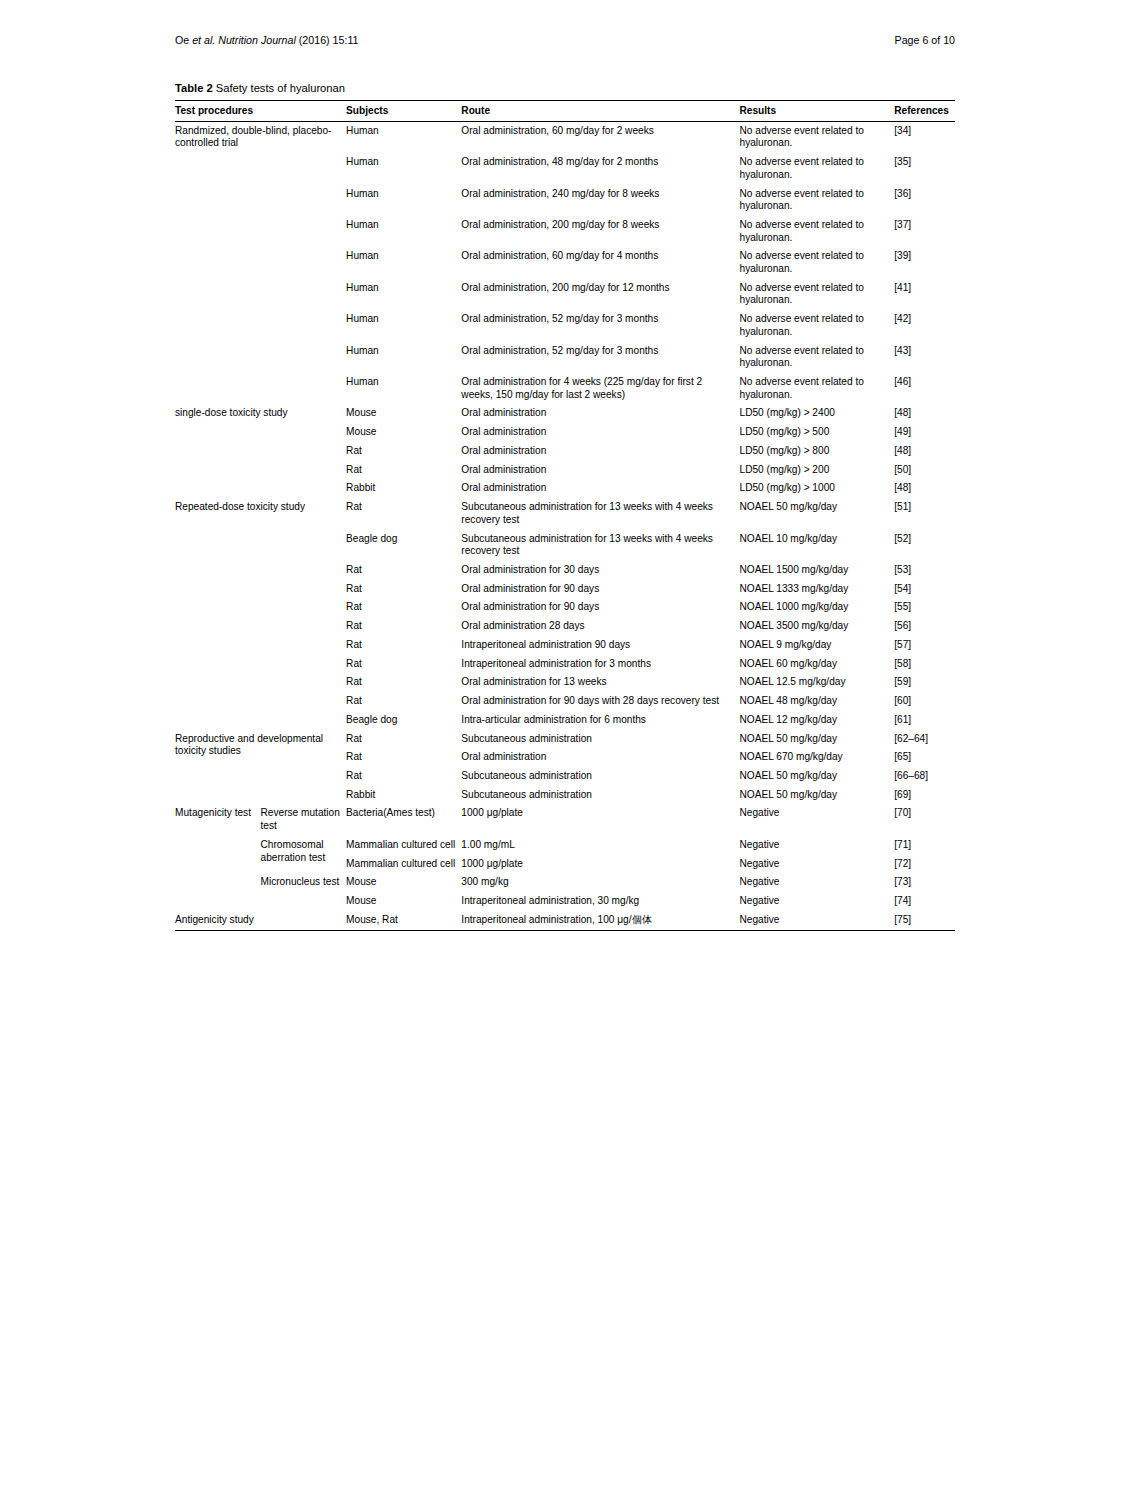Oe et al. Nutrition Journal (2016) 15:11
Page 6 of 10
Table 2 Safety tests of hyaluronan
| Test procedures | Subjects | Route | Results | References |
| --- | --- | --- | --- | --- |
| Randmized, double-blind, placebo-controlled trial | Human | Oral administration, 60 mg/day for 2 weeks | No adverse event related to hyaluronan. | [34] |
| Human | Oral administration, 48 mg/day for 2 months | No adverse event related to hyaluronan. | [35] |
| Human | Oral administration, 240 mg/day for 8 weeks | No adverse event related to hyaluronan. | [36] |
| Human | Oral administration, 200 mg/day for 8 weeks | No adverse event related to hyaluronan. | [37] |
| Human | Oral administration, 60 mg/day for 4 months | No adverse event related to hyaluronan. | [39] |
| Human | Oral administration, 200 mg/day for 12 months | No adverse event related to hyaluronan. | [41] |
| Human | Oral administration, 52 mg/day for 3 months | No adverse event related to hyaluronan. | [42] |
| Human | Oral administration, 52 mg/day for 3 months | No adverse event related to hyaluronan. | [43] |
| Human | Oral administration for 4 weeks (225 mg/day for first 2 weeks, 150 mg/day for last 2 weeks) | No adverse event related to hyaluronan. | [46] |
| single-dose toxicity study | Mouse | Oral administration | LD50 (mg/kg) > 2400 | [48] |
| Mouse | Oral administration | LD50 (mg/kg) > 500 | [49] |
| Rat | Oral administration | LD50 (mg/kg) > 800 | [48] |
| Rat | Oral administration | LD50 (mg/kg) > 200 | [50] |
| Rabbit | Oral administration | LD50 (mg/kg) > 1000 | [48] |
| Repeated-dose toxicity study | Rat | Subcutaneous administration for 13 weeks with 4 weeks recovery test | NOAEL 50 mg/kg/day | [51] |
| Beagle dog | Subcutaneous administration for 13 weeks with 4 weeks recovery test | NOAEL 10 mg/kg/day | [52] |
| Rat | Oral administration for 30 days | NOAEL 1500 mg/kg/day | [53] |
| Rat | Oral administration for 90 days | NOAEL 1333 mg/kg/day | [54] |
| Rat | Oral administration for 90 days | NOAEL 1000 mg/kg/day | [55] |
| Rat | Oral administration 28 days | NOAEL 3500 mg/kg/day | [56] |
| Rat | Intraperitoneal administration 90 days | NOAEL 9 mg/kg/day | [57] |
| Rat | Intraperitoneal administration for 3 months | NOAEL 60 mg/kg/day | [58] |
| Rat | Oral administration for 13 weeks | NOAEL 12.5 mg/kg/day | [59] |
| Rat | Oral administration for 90 days with 28 days recovery test | NOAEL 48 mg/kg/day | [60] |
| Beagle dog | Intra-articular administration for 6 months | NOAEL 12 mg/kg/day | [61] |
| Reproductive and developmental toxicity studies | Rat | Subcutaneous administration | NOAEL 50 mg/kg/day | [62–64] |
| Rat | Oral administration | NOAEL 670 mg/kg/day | [65] |
| Rat | Subcutaneous administration | NOAEL 50 mg/kg/day | [66–68] |
| Rabbit | Subcutaneous administration | NOAEL 50 mg/kg/day | [69] |
| Mutagenicity test | Reverse mutation test | Bacteria(Ames test) | 1000 μg/plate | Negative | [70] |
| Chromosomal aberration test | Mammalian cultured cell | 1.00 mg/mL | Negative | [71] |
| Mammalian cultured cell | 1000 μg/plate | Negative | [72] |
| Micronucleus test | Mouse | 300 mg/kg | Negative | [73] |
| Mouse | Intraperitoneal administration, 30 mg/kg | Negative | [74] |
| Antigenicity study | Mouse, Rat | Intraperitoneal administration, 100 μg/個体 | Negative | [75] |